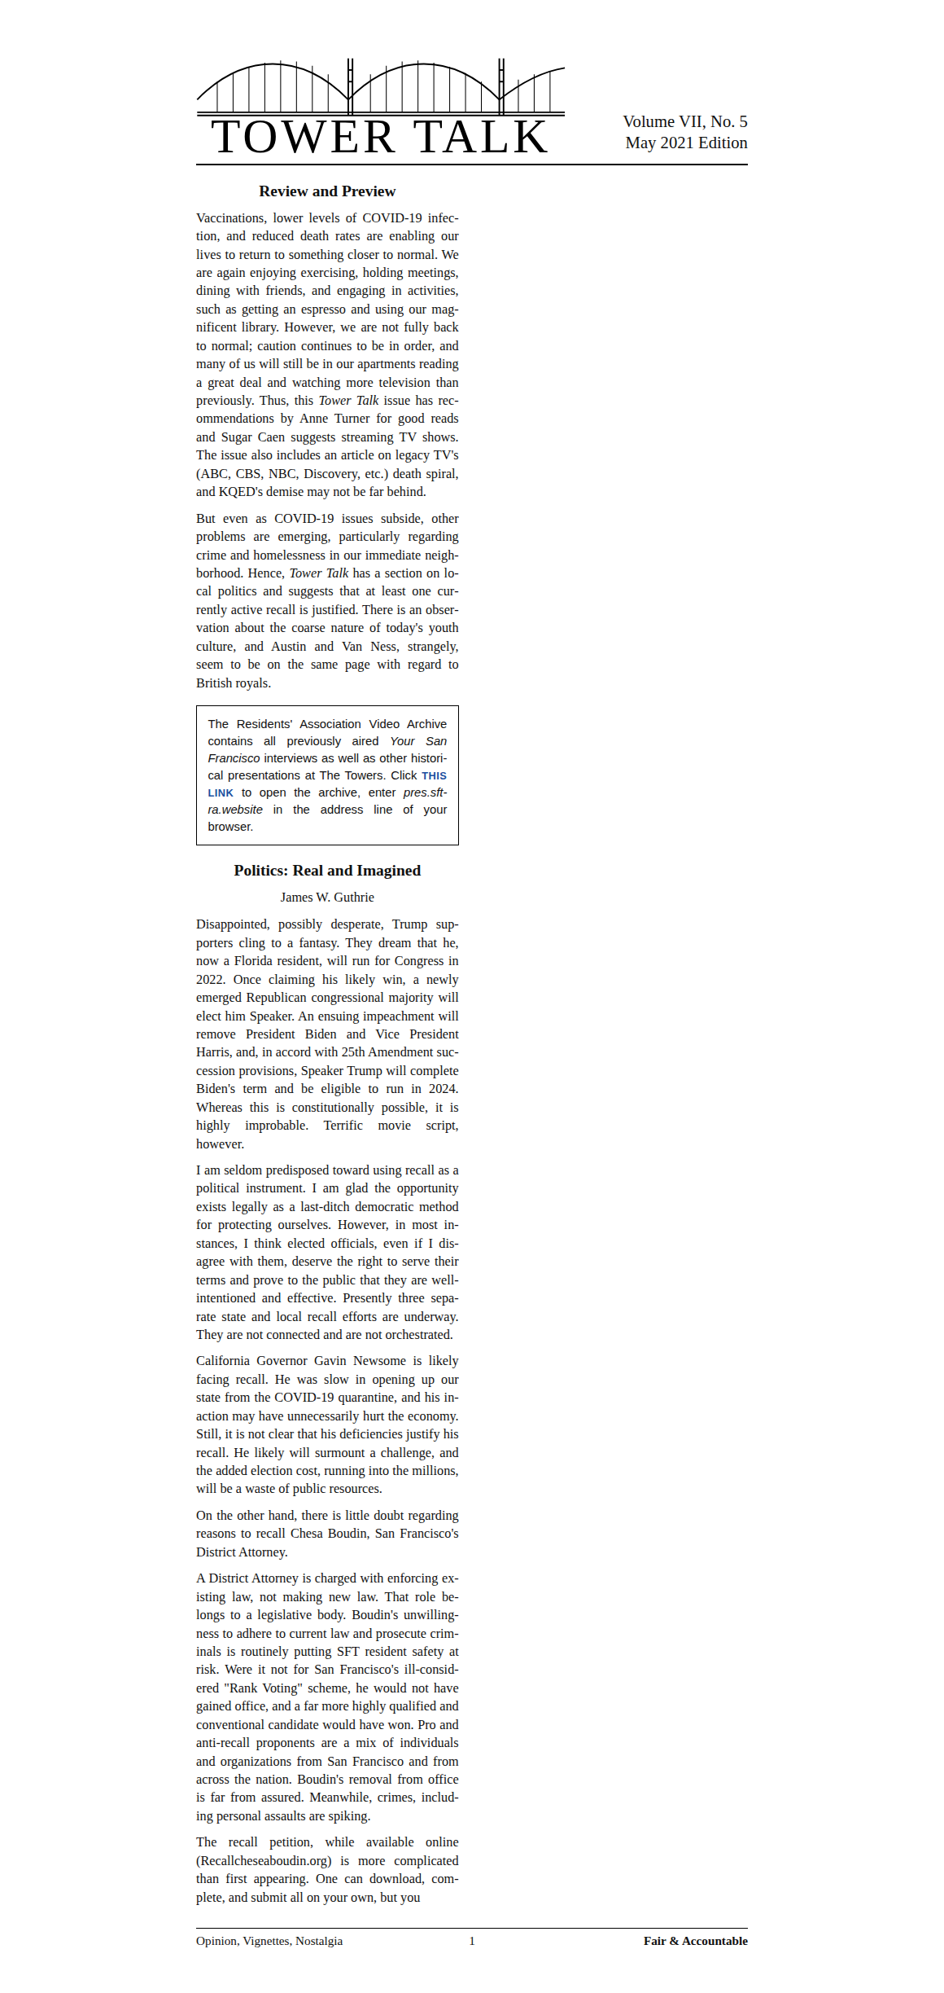Tower Talk TOWER TALK
Volume VII, No. 5
May 2021 Edition
Review and Preview
Vaccinations, lower levels of COVID-19 infection, and reduced death rates are enabling our lives to return to something closer to normal. We are again enjoying exercising, holding meetings, dining with friends, and engaging in activities, such as getting an espresso and using our magnificent library. However, we are not fully back to normal; caution continues to be in order, and many of us will still be in our apartments reading a great deal and watching more television than previously. Thus, this Tower Talk issue has recommendations by Anne Turner for good reads and Sugar Caen suggests streaming TV shows. The issue also includes an article on legacy TV's (ABC, CBS, NBC, Discovery, etc.) death spiral, and KQED's demise may not be far behind.
But even as COVID-19 issues subside, other problems are emerging, particularly regarding crime and homelessness in our immediate neighborhood. Hence, Tower Talk has a section on local politics and suggests that at least one currently active recall is justified. There is an observation about the coarse nature of today's youth culture, and Austin and Van Ness, strangely, seem to be on the same page with regard to British royals.
The Residents' Association Video Archive contains all previously aired Your San Francisco interviews as well as other historical presentations at The Towers. Click THIS LINK to open the archive, enter pres.sft-ra.website in the address line of your browser.
Politics: Real and Imagined
James W. Guthrie
Disappointed, possibly desperate, Trump supporters cling to a fantasy. They dream that he, now a Florida resident, will run for Congress in 2022. Once claiming his likely win, a newly emerged Republican congressional majority will elect him Speaker. An ensuing impeachment will remove President Biden and Vice President Harris, and, in accord with 25th Amendment succession provisions, Speaker Trump will complete Biden's term and be eligible to run in 2024. Whereas this is constitutionally possible, it is highly improbable. Terrific movie script, however.
I am seldom predisposed toward using recall as a political instrument. I am glad the opportunity exists legally as a last-ditch democratic method for protecting ourselves. However, in most instances, I think elected officials, even if I disagree with them, deserve the right to serve their terms and prove to the public that they are well-intentioned and effective. Presently three separate state and local recall efforts are underway. They are not connected and are not orchestrated.
California Governor Gavin Newsome is likely facing recall. He was slow in opening up our state from the COVID-19 quarantine, and his inaction may have unnecessarily hurt the economy. Still, it is not clear that his deficiencies justify his recall. He likely will surmount a challenge, and the added election cost, running into the millions, will be a waste of public resources.
On the other hand, there is little doubt regarding reasons to recall Chesa Boudin, San Francisco's District Attorney.
A District Attorney is charged with enforcing existing law, not making new law. That role belongs to a legislative body. Boudin's unwillingness to adhere to current law and prosecute criminals is routinely putting SFT resident safety at risk. Were it not for San Francisco's ill-considered "Rank Voting" scheme, he would not have gained office, and a far more highly qualified and conventional candidate would have won. Pro and anti-recall proponents are a mix of individuals and organizations from San Francisco and from across the nation. Boudin's removal from office is far from assured. Meanwhile, crimes, including personal assaults are spiking.
The recall petition, while available online (Recallcheseaboudin.org) is more complicated than first appearing. One can download, complete, and submit all on your own, but you
Opinion, Vignettes, Nostalgia
1
Fair & Accountable